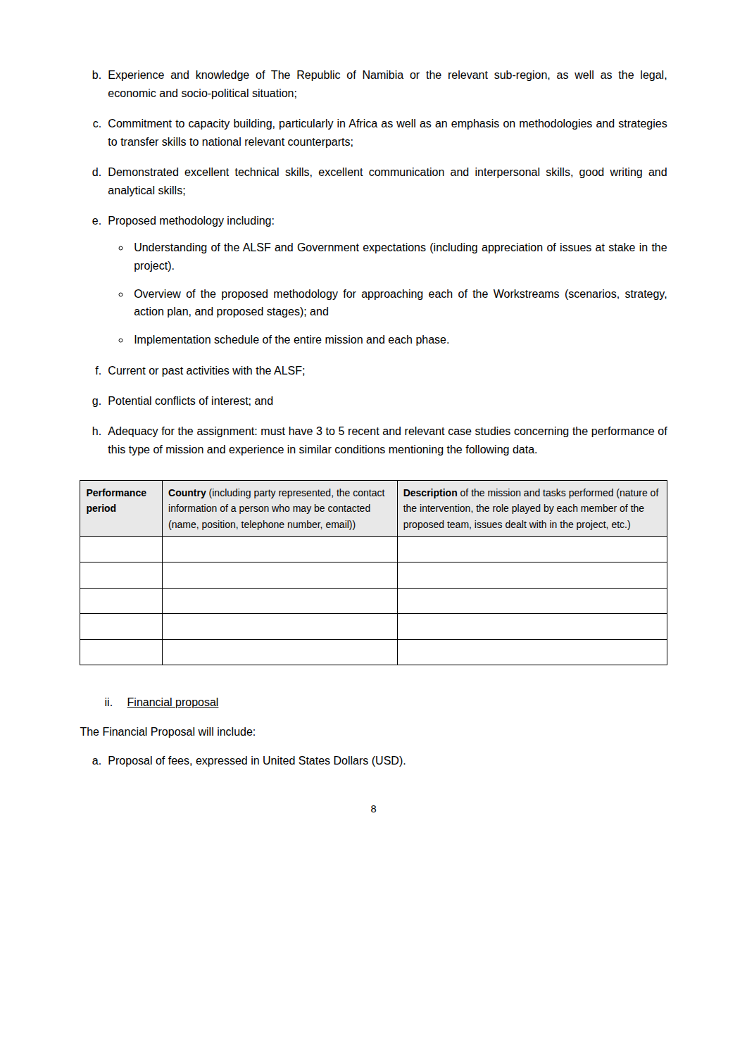Experience and knowledge of The Republic of Namibia or the relevant sub-region, as well as the legal, economic and socio-political situation;
Commitment to capacity building, particularly in Africa as well as an emphasis on methodologies and strategies to transfer skills to national relevant counterparts;
Demonstrated excellent technical skills, excellent communication and interpersonal skills, good writing and analytical skills;
Proposed methodology including:
Understanding of the ALSF and Government expectations (including appreciation of issues at stake in the project).
Overview of the proposed methodology for approaching each of the Workstreams (scenarios, strategy, action plan, and proposed stages); and
Implementation schedule of the entire mission and each phase.
Current or past activities with the ALSF;
Potential conflicts of interest; and
Adequacy for the assignment: must have 3 to 5 recent and relevant case studies concerning the performance of this type of mission and experience in similar conditions mentioning the following data.
| Performance period | Country (including party represented, the contact information of a person who may be contacted (name, position, telephone number, email)) | Description of the mission and tasks performed (nature of the intervention, the role played by each member of the proposed team, issues dealt with in the project, etc.) |
| --- | --- | --- |
ii. Financial proposal
The Financial Proposal will include:
Proposal of fees, expressed in United States Dollars (USD).
8